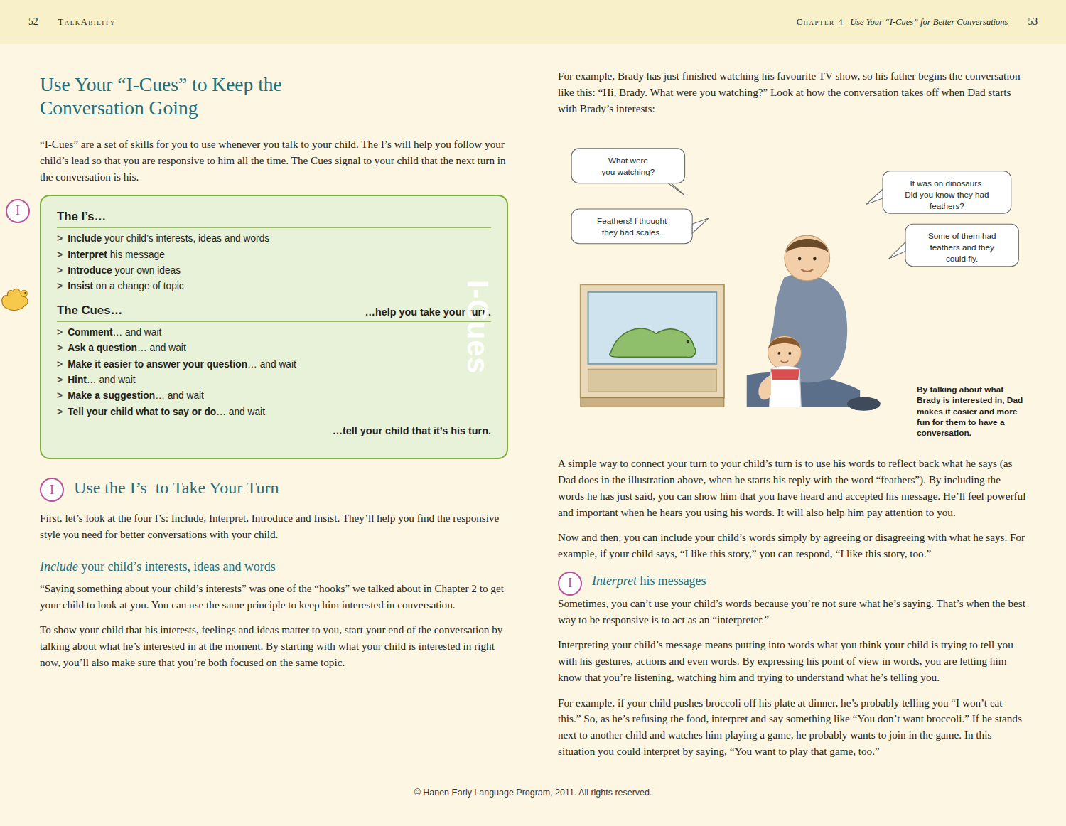52 TalkAbility
Chapter 4 Use Your “I-Cues” for Better Conversations 53
Use Your “I-Cues” to Keep the
Conversation Going
“I-Cues” are a set of skills for you to use whenever you talk to your child. The I’s will help you follow your child’s lead so that you are responsive to him all the time. The Cues signal to your child that the next turn in the conversation is his.
I
I-Cues
The I’s…
Include your child’s interests, ideas and words
Interpret his message
Introduce your own ideas
Insist on a change of topic
The Cues…
…help you take your turn.
Comment… and wait
Ask a question… and wait
Make it easier to answer your question… and wait
Hint… and wait
Make a suggestion… and wait
Tell your child what to say or do… and wait
…tell your child that it’s his turn.
I
Use the I’s to Take Your Turn
First, let’s look at the four I’s: Include, Interpret, Introduce and Insist. They’ll help you find the responsive style you need for better conversations with your child.
Include your child’s interests, ideas and words
“Saying something about your child’s interests” was one of the “hooks” we talked about in Chapter 2 to get your child to look at you. You can use the same principle to keep him interested in conversation.
To show your child that his interests, feelings and ideas matter to you, start your end of the conversation by talking about what he’s interested in at the moment. By starting with what your child is interested in right now, you’ll also make sure that you’re both focused on the same topic.
For example, Brady has just finished watching his favourite TV show, so his father begins the conversation like this: “Hi, Brady. What were you watching?” Look at how the conversation takes off when Dad starts with Brady’s interests:
What were you watching? Feathers! I thought they had scales. It was on dinosaurs. Did you know they had feathers? Some of them had feathers and they could fly.
By talking about what Brady is interested in, Dad makes it easier and more fun for them to have a conversation.
A simple way to connect your turn to your child’s turn is to use his words to reflect back what he says (as Dad does in the illustration above, when he starts his reply with the word “feathers”). By including the words he has just said, you can show him that you have heard and accepted his message. He’ll feel powerful and important when he hears you using his words. It will also help him pay attention to you.
Now and then, you can include your child’s words simply by agreeing or disagreeing with what he says. For example, if your child says, “I like this story,” you can respond, “I like this story, too.”
I
Interpret his messages
Sometimes, you can’t use your child’s words because you’re not sure what he’s saying. That’s when the best way to be responsive is to act as an “interpreter.”
Interpreting your child’s message means putting into words what you think your child is trying to tell you with his gestures, actions and even words. By expressing his point of view in words, you are letting him know that you’re listening, watching him and trying to understand what he’s telling you.
For example, if your child pushes broccoli off his plate at dinner, he’s probably telling you “I won’t eat this.” So, as he’s refusing the food, interpret and say something like “You don’t want broccoli.” If he stands next to another child and watches him playing a game, he probably wants to join in the game. In this situation you could interpret by saying, “You want to play that game, too.”
© Hanen Early Language Program, 2011. All rights reserved.